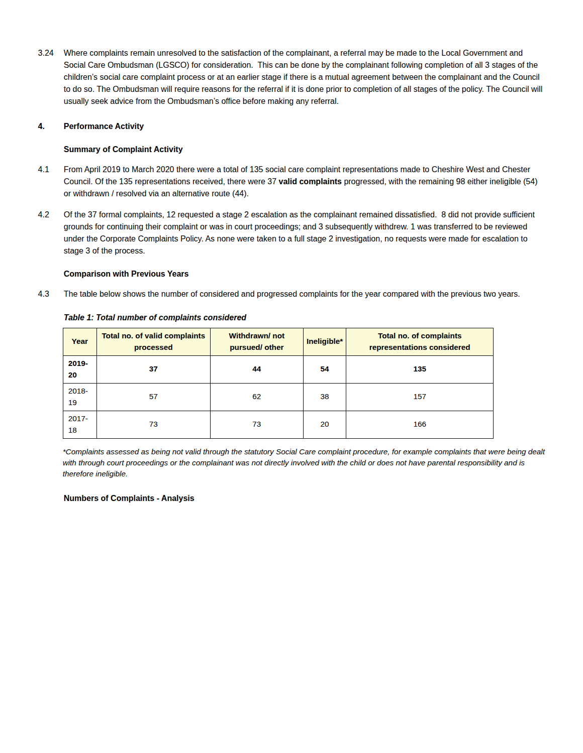3.24
Where complaints remain unresolved to the satisfaction of the complainant, a referral may be made to the Local Government and Social Care Ombudsman (LGSCO) for consideration. This can be done by the complainant following completion of all 3 stages of the children’s social care complaint process or at an earlier stage if there is a mutual agreement between the complainant and the Council to do so. The Ombudsman will require reasons for the referral if it is done prior to completion of all stages of the policy. The Council will usually seek advice from the Ombudsman’s office before making any referral.
4. Performance Activity
Summary of Complaint Activity
4.1
From April 2019 to March 2020 there were a total of 135 social care complaint representations made to Cheshire West and Chester Council. Of the 135 representations received, there were 37 valid complaints progressed, with the remaining 98 either ineligible (54) or withdrawn / resolved via an alternative route (44).
4.2
Of the 37 formal complaints, 12 requested a stage 2 escalation as the complainant remained dissatisfied. 8 did not provide sufficient grounds for continuing their complaint or was in court proceedings; and 3 subsequently withdrew. 1 was transferred to be reviewed under the Corporate Complaints Policy. As none were taken to a full stage 2 investigation, no requests were made for escalation to stage 3 of the process.
Comparison with Previous Years
4.3
The table below shows the number of considered and progressed complaints for the year compared with the previous two years.
Table 1: Total number of complaints considered
| Year | Total no. of valid complaints processed | Withdrawn/ not pursued/ other | Ineligible* | Total no. of complaints representations considered |
| --- | --- | --- | --- | --- |
| 2019-20 | 37 | 44 | 54 | 135 |
| 2018-19 | 57 | 62 | 38 | 157 |
| 2017-18 | 73 | 73 | 20 | 166 |
*Complaints assessed as being not valid through the statutory Social Care complaint procedure, for example complaints that were being dealt with through court proceedings or the complainant was not directly involved with the child or does not have parental responsibility and is therefore ineligible.
Numbers of Complaints - Analysis